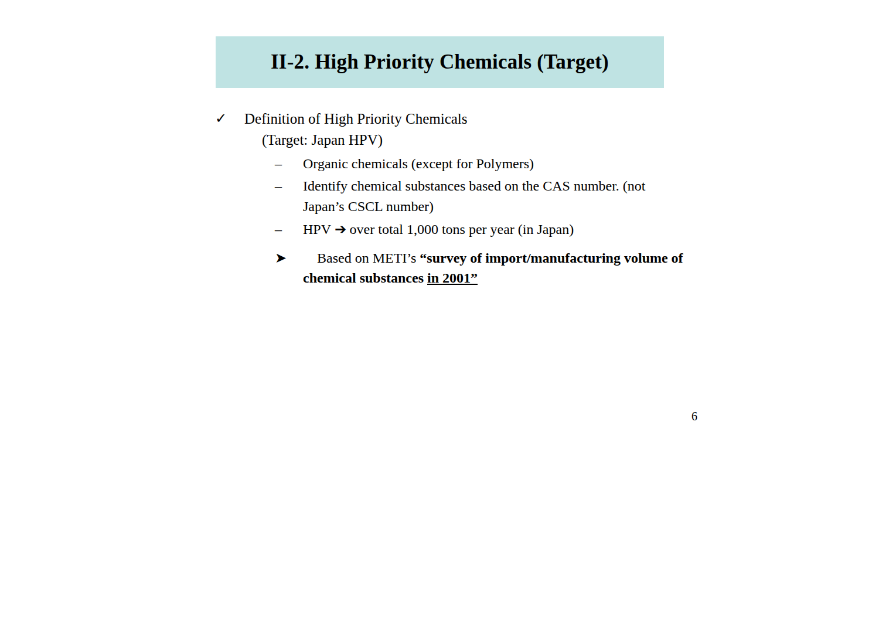II-2. High Priority Chemicals (Target)
✓ Definition of High Priority Chemicals
(Target: Japan HPV)
–Organic chemicals (except for Polymers)
–Identify chemical substances based on the CAS number. (not Japan’s CSCL number)
–HPV ➔ over total 1,000 tons per year (in Japan)
➤ Based on METI’s “survey of import/manufacturing volume of chemical substances in 2001”
6